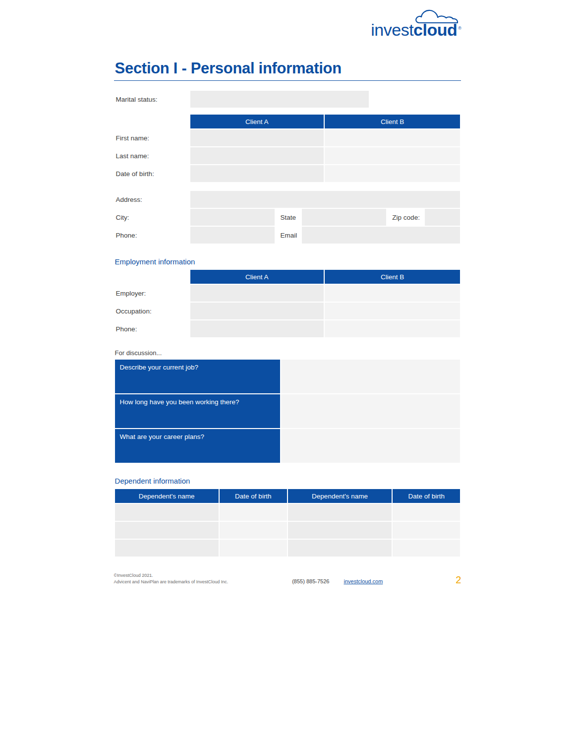investcloud®
Section I - Personal information
| Marital status: | | |
| | Client A | Client B |
| First name: | | |
| Last name: | | |
| Date of birth: | | |
| Address: | |
| City: | | State | | Zip code: | |
| Phone: | | Email | |
Employment information
| | Client A | Client B |
| Employer: | | |
| Occupation: | | |
| Phone: | | |
For discussion...
| Describe your current job? | |
| How long have you been working there? | |
| What are your career plans? | |
Dependent information
| Dependent's name | Date of birth | Dependent's name | Date of birth |
| --- | --- | --- | --- |
©InvestCloud 2021.
Advicent and NaviPlan are trademarks of InvestCloud Inc.
(855) 885-7526 investcloud.com
2